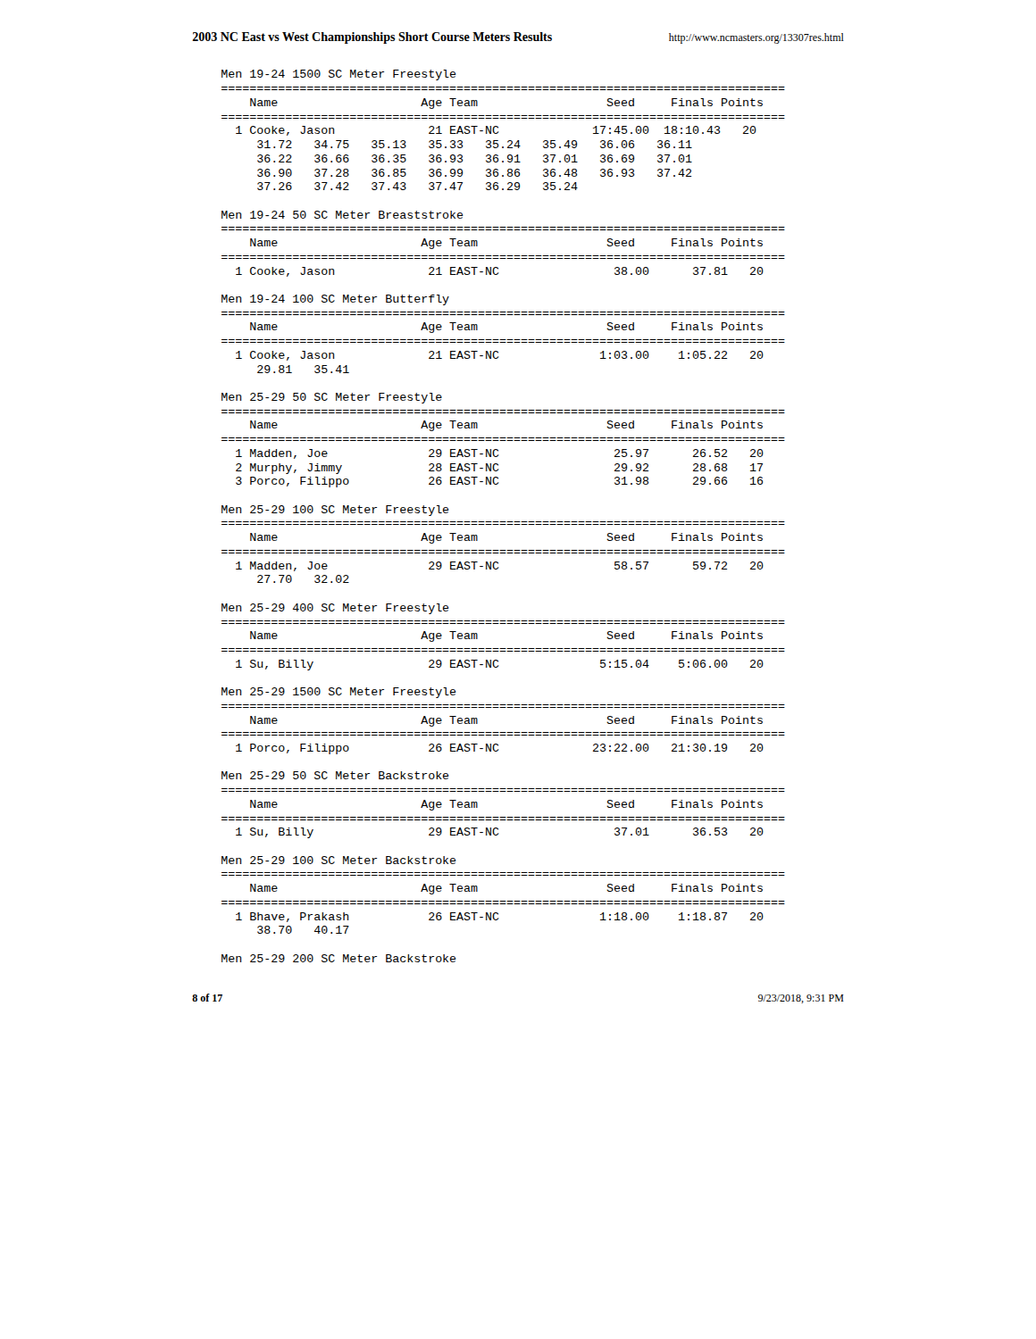2003 NC East vs West Championships Short Course Meters Results http://www.ncmasters.org/13307res.html
    Men 19-24 1500 SC Meter Freestyle
    ===============================================================================
        Name                    Age Team                  Seed     Finals Points
    ===============================================================================
      1 Cooke, Jason             21 EAST-NC             17:45.00  18:10.43   20
         31.72   34.75   35.13   35.33   35.24   35.49   36.06   36.11
         36.22   36.66   36.35   36.93   36.91   37.01   36.69   37.01
         36.90   37.28   36.85   36.99   36.86   36.48   36.93   37.42
         37.26   37.42   37.43   37.47   36.29   35.24

    Men 19-24 50 SC Meter Breaststroke
    ===============================================================================
        Name                    Age Team                  Seed     Finals Points
    ===============================================================================
      1 Cooke, Jason             21 EAST-NC                38.00      37.81   20

    Men 19-24 100 SC Meter Butterfly
    ===============================================================================
        Name                    Age Team                  Seed     Finals Points
    ===============================================================================
      1 Cooke, Jason             21 EAST-NC              1:03.00    1:05.22   20
         29.81   35.41

    Men 25-29 50 SC Meter Freestyle
    ===============================================================================
        Name                    Age Team                  Seed     Finals Points
    ===============================================================================
      1 Madden, Joe              29 EAST-NC                25.97      26.52   20
      2 Murphy, Jimmy            28 EAST-NC                29.92      28.68   17
      3 Porco, Filippo           26 EAST-NC                31.98      29.66   16

    Men 25-29 100 SC Meter Freestyle
    ===============================================================================
        Name                    Age Team                  Seed     Finals Points
    ===============================================================================
      1 Madden, Joe              29 EAST-NC                58.57      59.72   20
         27.70   32.02

    Men 25-29 400 SC Meter Freestyle
    ===============================================================================
        Name                    Age Team                  Seed     Finals Points
    ===============================================================================
      1 Su, Billy                29 EAST-NC              5:15.04    5:06.00   20

    Men 25-29 1500 SC Meter Freestyle
    ===============================================================================
        Name                    Age Team                  Seed     Finals Points
    ===============================================================================
      1 Porco, Filippo           26 EAST-NC             23:22.00   21:30.19   20

    Men 25-29 50 SC Meter Backstroke
    ===============================================================================
        Name                    Age Team                  Seed     Finals Points
    ===============================================================================
      1 Su, Billy                29 EAST-NC                37.01      36.53   20

    Men 25-29 100 SC Meter Backstroke
    ===============================================================================
        Name                    Age Team                  Seed     Finals Points
    ===============================================================================
      1 Bhave, Prakash           26 EAST-NC              1:18.00    1:18.87   20
         38.70   40.17

    Men 25-29 200 SC Meter Backstroke
8 of 17 9/23/2018, 9:31 PM